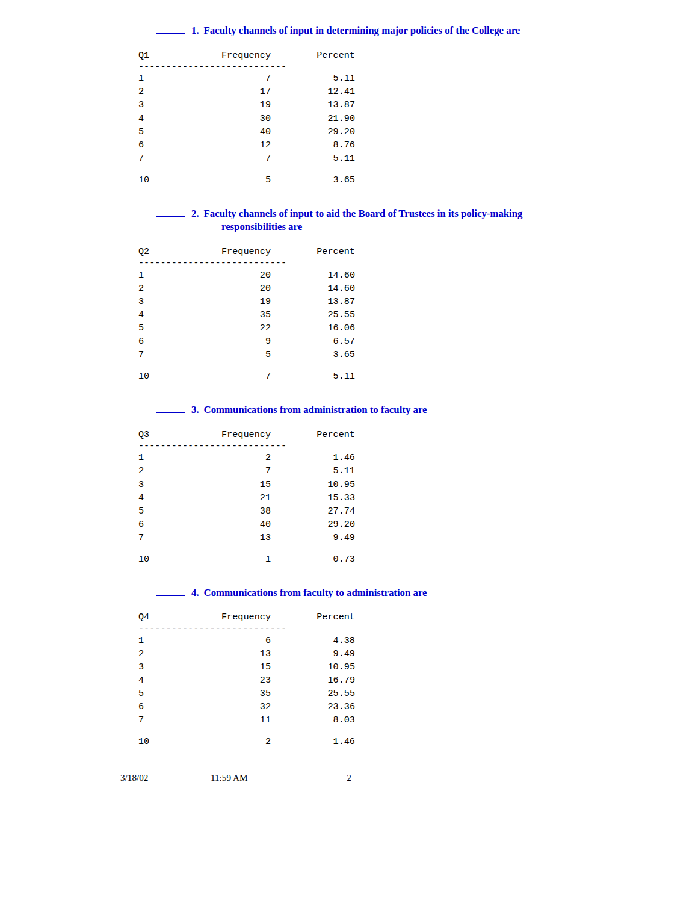1. Faculty channels of input in determining major policies of the College are
| Q1 | Frequency | Percent |
| --- | --- | --- |
| --------------------------- |
| 1 | 7 | 5.11 |
| 2 | 17 | 12.41 |
| 3 | 19 | 13.87 |
| 4 | 30 | 21.90 |
| 5 | 40 | 29.20 |
| 6 | 12 | 8.76 |
| 7 | 7 | 5.11 |
| 10 | 5 | 3.65 |
2. Faculty channels of input to aid the Board of Trustees in its policy-making responsibilities are
| Q2 | Frequency | Percent |
| --- | --- | --- |
| --------------------------- |
| 1 | 20 | 14.60 |
| 2 | 20 | 14.60 |
| 3 | 19 | 13.87 |
| 4 | 35 | 25.55 |
| 5 | 22 | 16.06 |
| 6 | 9 | 6.57 |
| 7 | 5 | 3.65 |
| 10 | 7 | 5.11 |
3. Communications from administration to faculty are
| Q3 | Frequency | Percent |
| --- | --- | --- |
| --------------------------- |
| 1 | 2 | 1.46 |
| 2 | 7 | 5.11 |
| 3 | 15 | 10.95 |
| 4 | 21 | 15.33 |
| 5 | 38 | 27.74 |
| 6 | 40 | 29.20 |
| 7 | 13 | 9.49 |
| 10 | 1 | 0.73 |
4. Communications from faculty to administration are
| Q4 | Frequency | Percent |
| --- | --- | --- |
| --------------------------- |
| 1 | 6 | 4.38 |
| 2 | 13 | 9.49 |
| 3 | 15 | 10.95 |
| 4 | 23 | 16.79 |
| 5 | 35 | 25.55 |
| 6 | 32 | 23.36 |
| 7 | 11 | 8.03 |
| 10 | 2 | 1.46 |
3/18/02 11:59 AM 2